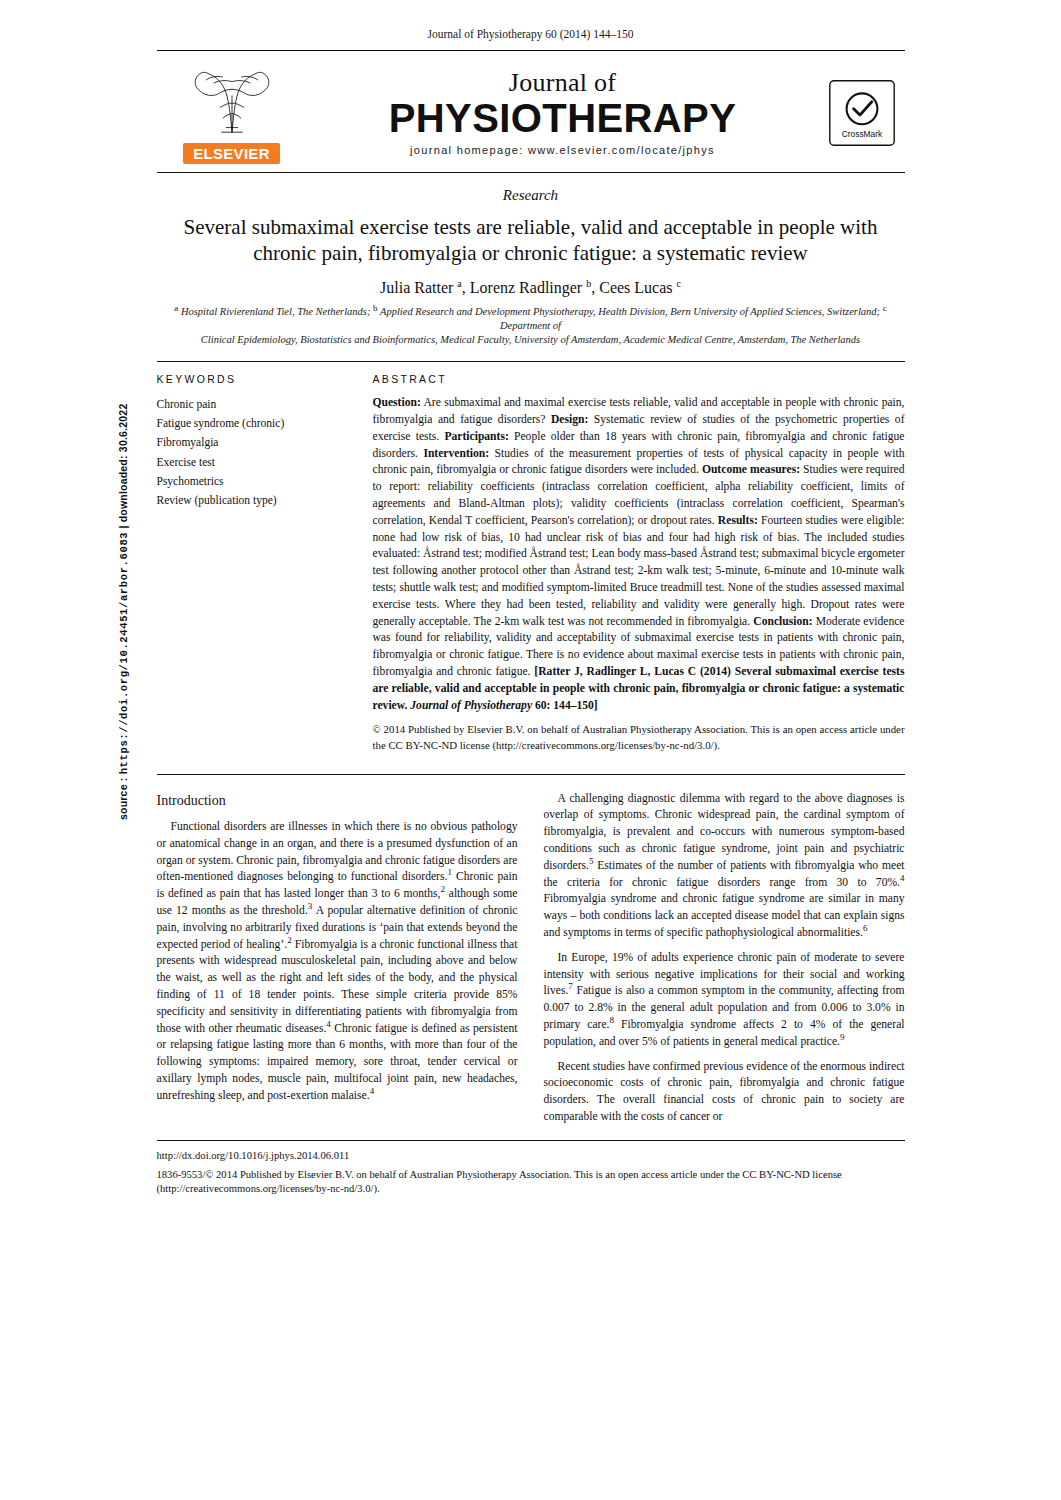source : https://doi.org/10.24451/arbor.6083 | downloaded: 30.6.2022
Journal of Physiotherapy 60 (2014) 144–150
ELSEVIER
Journal of
PHYSIOTHERAPY
journal homepage: www.elsevier.com/locate/jphys
CrossMark
Research
Several submaximal exercise tests are reliable, valid and acceptable in people with
chronic pain, fibromyalgia or chronic fatigue: a systematic review
Julia Ratter a, Lorenz Radlinger b, Cees Lucas c
a Hospital Rivierenland Tiel, The Netherlands; b Applied Research and Development Physiotherapy, Health Division, Bern University of Applied Sciences, Switzerland; c Department of
Clinical Epidemiology, Biostatistics and Bioinformatics, Medical Faculty, University of Amsterdam, Academic Medical Centre, Amsterdam, The Netherlands
Keywords
Chronic pain
Fatigue syndrome (chronic)
Fibromyalgia
Exercise test
Psychometrics
Review (publication type)
Abstract
Question: Are submaximal and maximal exercise tests reliable, valid and acceptable in people with chronic pain, fibromyalgia and fatigue disorders? Design: Systematic review of studies of the psychometric properties of exercise tests. Participants: People older than 18 years with chronic pain, fibromyalgia and chronic fatigue disorders. Intervention: Studies of the measurement properties of tests of physical capacity in people with chronic pain, fibromyalgia or chronic fatigue disorders were included. Outcome measures: Studies were required to report: reliability coefficients (intraclass correlation coefficient, alpha reliability coefficient, limits of agreements and Bland-Altman plots); validity coefficients (intraclass correlation coefficient, Spearman's correlation, Kendal T coefficient, Pearson's correlation); or dropout rates. Results: Fourteen studies were eligible: none had low risk of bias, 10 had unclear risk of bias and four had high risk of bias. The included studies evaluated: Åstrand test; modified Åstrand test; Lean body mass-based Åstrand test; submaximal bicycle ergometer test following another protocol other than Åstrand test; 2-km walk test; 5-minute, 6-minute and 10-minute walk tests; shuttle walk test; and modified symptom-limited Bruce treadmill test. None of the studies assessed maximal exercise tests. Where they had been tested, reliability and validity were generally high. Dropout rates were generally acceptable. The 2-km walk test was not recommended in fibromyalgia. Conclusion: Moderate evidence was found for reliability, validity and acceptability of submaximal exercise tests in patients with chronic pain, fibromyalgia or chronic fatigue. There is no evidence about maximal exercise tests in patients with chronic pain, fibromyalgia and chronic fatigue. [Ratter J, Radlinger L, Lucas C (2014) Several submaximal exercise tests are reliable, valid and acceptable in people with chronic pain, fibromyalgia or chronic fatigue: a systematic review. Journal of Physiotherapy 60: 144–150]
© 2014 Published by Elsevier B.V. on behalf of Australian Physiotherapy Association. This is an open access article under the CC BY-NC-ND license (http://creativecommons.org/licenses/by-nc-nd/3.0/).
Introduction
Functional disorders are illnesses in which there is no obvious pathology or anatomical change in an organ, and there is a presumed dysfunction of an organ or system. Chronic pain, fibromyalgia and chronic fatigue disorders are often-mentioned diagnoses belonging to functional disorders.1 Chronic pain is defined as pain that has lasted longer than 3 to 6 months,2 although some use 12 months as the threshold.3 A popular alternative definition of chronic pain, involving no arbitrarily fixed durations is ‘pain that extends beyond the expected period of healing’.2 Fibromyalgia is a chronic functional illness that presents with widespread musculoskeletal pain, including above and below the waist, as well as the right and left sides of the body, and the physical finding of 11 of 18 tender points. These simple criteria provide 85% specificity and sensitivity in differentiating patients with fibromyalgia from those with other rheumatic diseases.4 Chronic fatigue is defined as persistent or relapsing fatigue lasting more than 6 months, with more than four of the following symptoms: impaired memory, sore throat, tender cervical or axillary lymph nodes, muscle pain, multifocal joint pain, new headaches, unrefreshing sleep, and post-exertion malaise.4
A challenging diagnostic dilemma with regard to the above diagnoses is overlap of symptoms. Chronic widespread pain, the cardinal symptom of fibromyalgia, is prevalent and co-occurs with numerous symptom-based conditions such as chronic fatigue syndrome, joint pain and psychiatric disorders.5 Estimates of the number of patients with fibromyalgia who meet the criteria for chronic fatigue disorders range from 30 to 70%.4 Fibromyalgia syndrome and chronic fatigue syndrome are similar in many ways – both conditions lack an accepted disease model that can explain signs and symptoms in terms of specific pathophysiological abnormalities.6
In Europe, 19% of adults experience chronic pain of moderate to severe intensity with serious negative implications for their social and working lives.7 Fatigue is also a common symptom in the community, affecting from 0.007 to 2.8% in the general adult population and from 0.006 to 3.0% in primary care.8 Fibromyalgia syndrome affects 2 to 4% of the general population, and over 5% of patients in general medical practice.9
Recent studies have confirmed previous evidence of the enormous indirect socioeconomic costs of chronic pain, fibromyalgia and chronic fatigue disorders. The overall financial costs of chronic pain to society are comparable with the costs of cancer or
http://dx.doi.org/10.1016/j.jphys.2014.06.011 1836-9553/© 2014 Published by Elsevier B.V. on behalf of Australian Physiotherapy Association. This is an open access article under the CC BY-NC-ND license (http://creativecommons.org/licenses/by-nc-nd/3.0/).